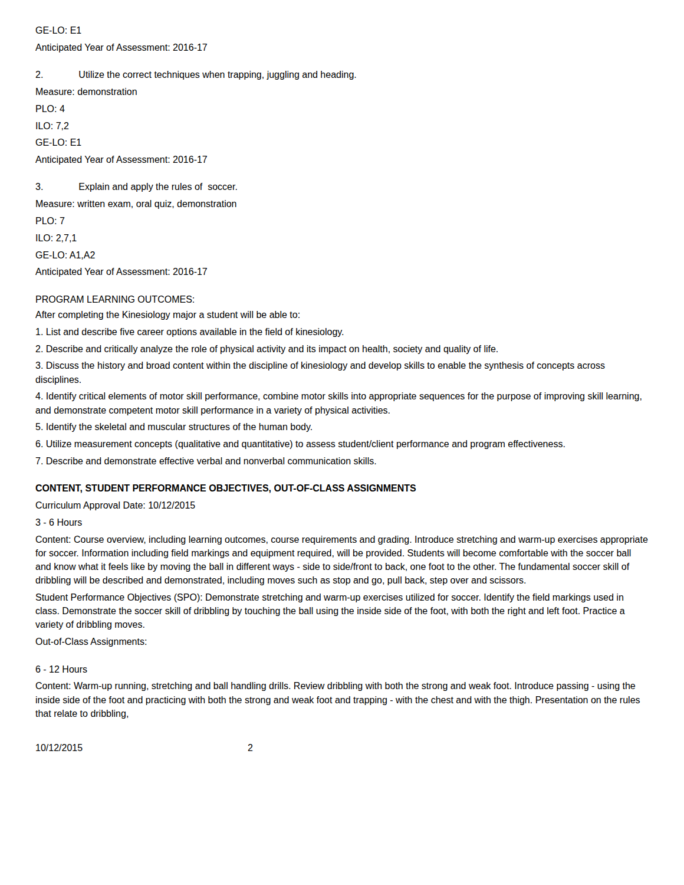GE-LO: E1
Anticipated Year of Assessment: 2016-17
2. Utilize the correct techniques when trapping, juggling and heading.
Measure: demonstration
PLO: 4
ILO: 7,2
GE-LO: E1
Anticipated Year of Assessment: 2016-17
3. Explain and apply the rules of soccer.
Measure: written exam, oral quiz, demonstration
PLO: 7
ILO: 2,7,1
GE-LO: A1,A2
Anticipated Year of Assessment: 2016-17
PROGRAM LEARNING OUTCOMES:
After completing the Kinesiology major a student will be able to:
1. List and describe five career options available in the field of kinesiology.
2. Describe and critically analyze the role of physical activity and its impact on health, society and quality of life.
3. Discuss the history and broad content within the discipline of kinesiology and develop skills to enable the synthesis of concepts across disciplines.
4. Identify critical elements of motor skill performance, combine motor skills into appropriate sequences for the purpose of improving skill learning, and demonstrate competent motor skill performance in a variety of physical activities.
5. Identify the skeletal and muscular structures of the human body.
6. Utilize measurement concepts (qualitative and quantitative) to assess student/client performance and program effectiveness.
7. Describe and demonstrate effective verbal and nonverbal communication skills.
CONTENT, STUDENT PERFORMANCE OBJECTIVES, OUT-OF-CLASS ASSIGNMENTS
Curriculum Approval Date: 10/12/2015
3 - 6 Hours
Content: Course overview, including learning outcomes, course requirements and grading. Introduce stretching and warm-up exercises appropriate for soccer. Information including field markings and equipment required, will be provided. Students will become comfortable with the soccer ball and know what it feels like by moving the ball in different ways - side to side/front to back, one foot to the other. The fundamental soccer skill of dribbling will be described and demonstrated, including moves such as stop and go, pull back, step over and scissors.
Student Performance Objectives (SPO): Demonstrate stretching and warm-up exercises utilized for soccer. Identify the field markings used in class. Demonstrate the soccer skill of dribbling by touching the ball using the inside side of the foot, with both the right and left foot. Practice a variety of dribbling moves.
Out-of-Class Assignments:
6 - 12 Hours
Content: Warm-up running, stretching and ball handling drills. Review dribbling with both the strong and weak foot. Introduce passing - using the inside side of the foot and practicing with both the strong and weak foot and trapping - with the chest and with the thigh. Presentation on the rules that relate to dribbling,
10/12/2015 2